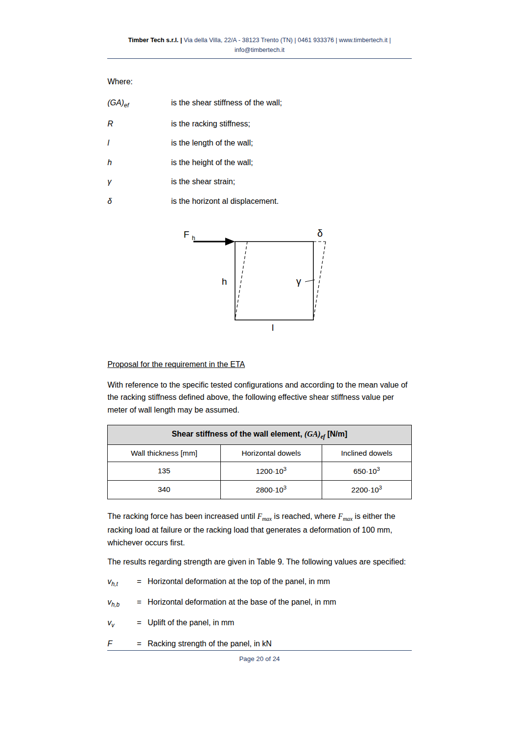Timber Tech s.r.l. | Via della Villa, 22/A - 38123 Trento (TN) | 0461 933376 | www.timbertech.it | info@timbertech.it
Where:
| (GA) ef | is the shear stiffness of the wall; |
| R | is the racking stiffness; |
| l | is the length of the wall; |
| h | is the height of the wall; |
| γ | is the shear strain; |
| δ | is the horizont al displacement. |
F h δ h γ l
Proposal for the requirement in the ETA
With reference to the specific tested configurations and according to the mean value of the racking stiffness defined above, the following effective shear stiffness value per meter of wall length may be assumed.
| Shear stiffness of the wall element, (GA) ef [N/m] |
| --- |
| Wall thickness [mm] | Horizontal dowels | Inclined dowels |
| 135 | 1200·10 3 | 650·10 3 |
| 340 | 2800·10 3 | 2200·10 3 |
The racking force has been increased until Fmax is reached, where Fmax is either the racking load at failure or the racking load that generates a deformation of 100 mm, whichever occurs first.
The results regarding strength are given in Table 9. The following values are specified:
| v h,t | = | Horizontal deformation at the top of the panel, in mm |
| v h,b | = | Horizontal deformation at the base of the panel, in mm |
| v v | = | Uplift of the panel, in mm |
| F | = | Racking strength of the panel, in kN |
Page 20 of 24